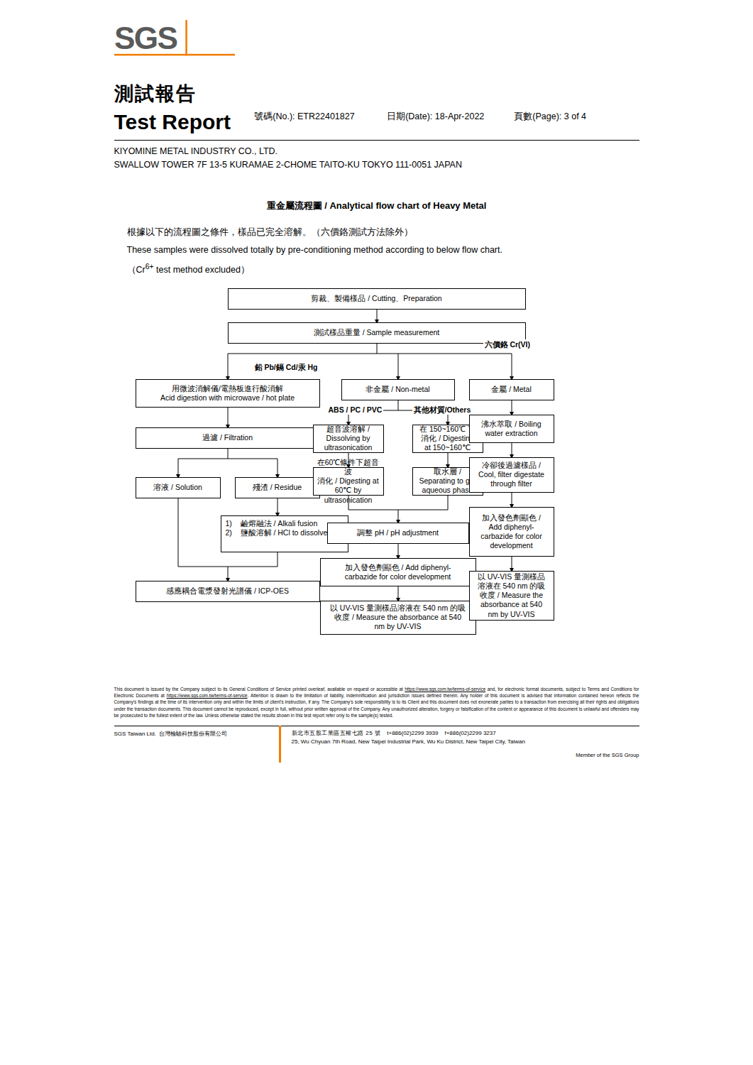SGS
測試報告
Test Report
號碼(No.): ETR22401827 日期(Date): 18-Apr-2022 頁數(Page): 3 of 4
KIYOMINE METAL INDUSTRY CO., LTD.
SWALLOW TOWER 7F 13-5 KURAMAE 2-CHOME TAITO-KU TOKYO 111-0051 JAPAN
重金屬流程圖 / Analytical flow chart of Heavy Metal
根據以下的流程圖之條件，樣品已完全溶解。（六價鉻測試方法除外）
These samples were dissolved totally by pre-conditioning method according to below flow chart.
（Cr6+ test method excluded）
剪裁、製備樣品 / Cutting、Preparation
測試樣品重量 / Sample measurement
鉛 Pb/鎘 Cd/汞 Hg
六價鉻 Cr(VI)
用微波消解儀/電熱板進行酸消解
Acid digestion with microwave / hot plate
過濾 / Filtration
溶液 / Solution
殘渣 / Residue
1) 鹼熔融法 / Alkali fusion
2) 鹽酸溶解 / HCl to dissolve
感應耦合電漿發射光譜儀 / ICP-OES
非金屬 / Non-metal
ABS / PC / PVC
其他材質/Others
超音波溶解 /
Dissolving by
ultrasonication
在 150~160℃ 下
消化 / Digesting
at 150~160℃
在60℃條件下超音波
消化 / Digesting at
60℃ by
ultrasonication
取水層 /
Separating to get
aqueous phase
調整 pH / pH adjustment
加入發色劑顯色 / Add diphenyl-
carbazide for color development
以 UV-VIS 量測樣品溶液在 540 nm 的吸
收度 / Measure the absorbance at 540
nm by UV-VIS
金屬 / Metal
沸水萃取 / Boiling
water extraction
冷卻後過濾樣品 /
Cool, filter digestate
through filter
加入發色劑顯色 /
Add diphenyl-
carbazide for color
development
以 UV-VIS 量測樣品
溶液在 540 nm 的吸
收度 / Measure the
absorbance at 540
nm by UV-VIS
This document is issued by the Company subject to its General Conditions of Service printed overleaf, available on request or accessible at https://www.sgs.com.tw/terms-of-service and, for electronic format documents, subject to Terms and Conditions for Electronic Documents at https://www.sgs.com.tw/terms-of-service. Attention is drawn to the limitation of liability, indemnification and jurisdiction issues defined therein. Any holder of this document is advised that information contained hereon reflects the Company's findings at the time of its intervention only and within the limits of client's instruction, if any. The Company's sole responsibility is to its Client and this document does not exonerate parties to a transaction from exercising all their rights and obligations under the transaction documents. This document cannot be reproduced, except in full, without prior written approval of the Company. Any unauthorized alteration, forgery or falsification of the content or appearance of this document is unlawful and offenders may be prosecuted to the fullest extent of the law. Unless otherwise stated the results shown in this test report refer only to the sample(s) tested.
SGS Taiwan Ltd. 台灣檢驗科技股份有限公司
新北市五股工業區五權七路 25 號 t+886(02)2299 3939 f+886(02)2299 3237
25, Wu Chyuan 7th Road, New Taipei Industrial Park, Wu Ku District, New Taipei City, Taiwan
Member of the SGS Group